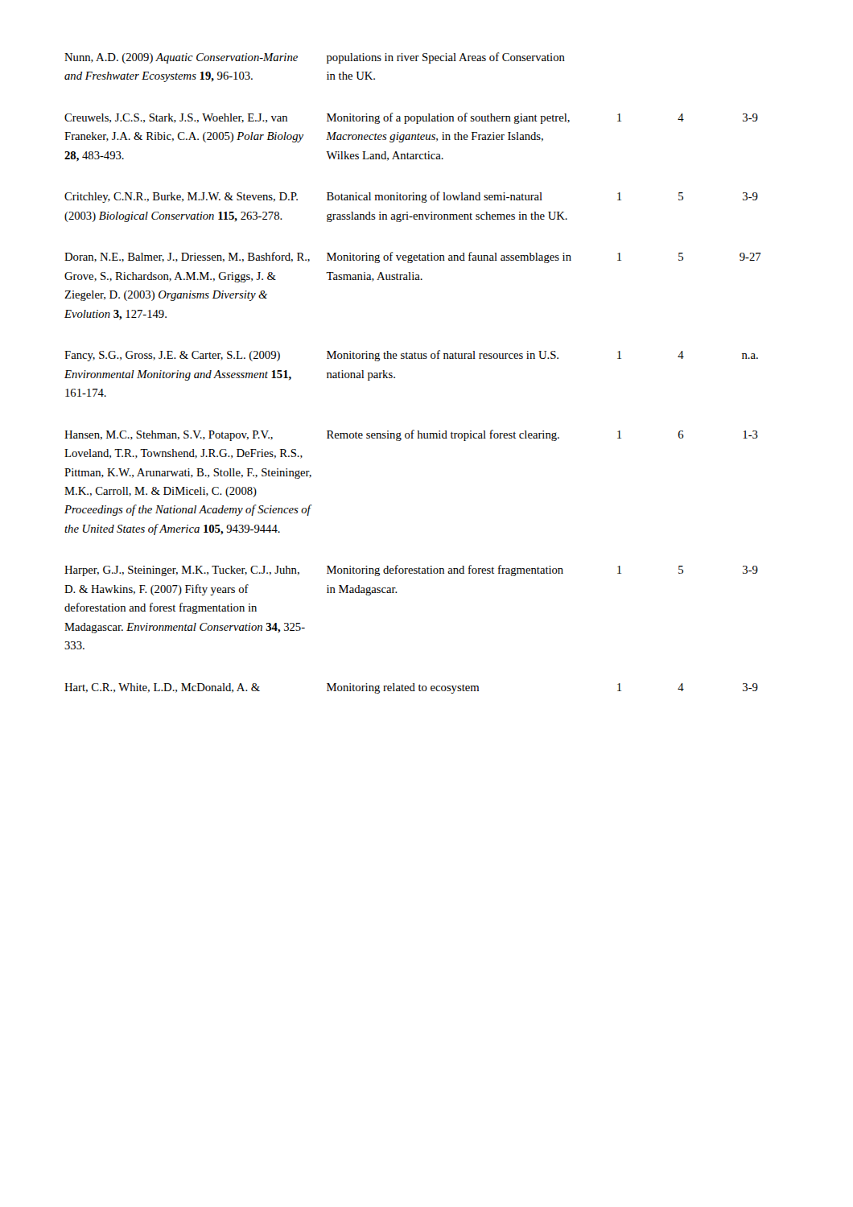| Nunn, A.D. (2009) Aquatic Conservation-Marine and Freshwater Ecosystems 19, 96-103. | populations in river Special Areas of Conservation in the UK. | | | |
| Creuwels, J.C.S., Stark, J.S., Woehler, E.J., van Franeker, J.A. & Ribic, C.A. (2005) Polar Biology 28, 483-493. | Monitoring of a population of southern giant petrel, Macronectes giganteus , in the Frazier Islands, Wilkes Land, Antarctica. | 1 | 4 | 3-9 |
| Critchley, C.N.R., Burke, M.J.W. & Stevens, D.P. (2003) Biological Conservation 115, 263-278. | Botanical monitoring of lowland semi-natural grasslands in agri-environment schemes in the UK. | 1 | 5 | 3-9 |
| Doran, N.E., Balmer, J., Driessen, M., Bashford, R., Grove, S., Richardson, A.M.M., Griggs, J. & Ziegeler, D. (2003) Organisms Diversity & Evolution 3, 127-149. | Monitoring of vegetation and faunal assemblages in Tasmania, Australia. | 1 | 5 | 9-27 |
| Fancy, S.G., Gross, J.E. & Carter, S.L. (2009) Environmental Monitoring and Assessment 151, 161-174. | Monitoring the status of natural resources in U.S. national parks. | 1 | 4 | n.a. |
| Hansen, M.C., Stehman, S.V., Potapov, P.V., Loveland, T.R., Townshend, J.R.G., DeFries, R.S., Pittman, K.W., Arunarwati, B., Stolle, F., Steininger, M.K., Carroll, M. & DiMiceli, C. (2008) Proceedings of the National Academy of Sciences of the United States of America 105, 9439-9444. | Remote sensing of humid tropical forest clearing. | 1 | 6 | 1-3 |
| Harper, G.J., Steininger, M.K., Tucker, C.J., Juhn, D. & Hawkins, F. (2007) Fifty years of deforestation and forest fragmentation in Madagascar. Environmental Conservation 34, 325-333. | Monitoring deforestation and forest fragmentation in Madagascar. | 1 | 5 | 3-9 |
| Hart, C.R., White, L.D., McDonald, A. & | Monitoring related to ecosystem | 1 | 4 | 3-9 |